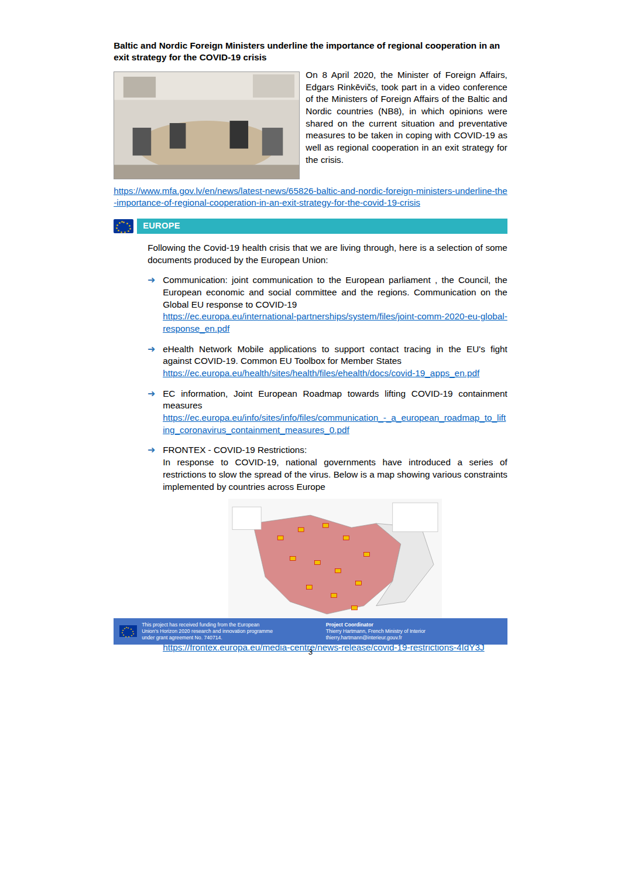Baltic and Nordic Foreign Ministers underline the importance of regional cooperation in an exit strategy for the COVID-19 crisis
On 8 April 2020, the Minister of Foreign Affairs, Edgars Rinkēvičs, took part in a video conference of the Ministers of Foreign Affairs of the Baltic and Nordic countries (NB8), in which opinions were shared on the current situation and preventative measures to be taken in coping with COVID-19 as well as regional cooperation in an exit strategy for the crisis.
https://www.mfa.gov.lv/en/news/latest-news/65826-baltic-and-nordic-foreign-ministers-underline-the-importance-of-regional-cooperation-in-an-exit-strategy-for-the-covid-19-crisis
★ ★ ★ ★ ★ ★ ★ ★ ★ ★ ★ ★
EUROPE
Following the Covid-19 health crisis that we are living through, here is a selection of some documents produced by the European Union:
Communication: joint communication to the European parliament , the Council, the European economic and social committee and the regions. Communication on the Global EU response to COVID-19
https://ec.europa.eu/international-partnerships/system/files/joint-comm-2020-eu-global-response_en.pdf
eHealth Network Mobile applications to support contact tracing in the EU's fight against COVID-19. Common EU Toolbox for Member States
https://ec.europa.eu/health/sites/health/files/ehealth/docs/covid-19_apps_en.pdf
EC information, Joint European Roadmap towards lifting COVID-19 containment measures
https://ec.europa.eu/info/sites/info/files/communication_-_a_european_roadmap_to_lifting_coronavirus_containment_measures_0.pdf
FRONTEX - COVID-19 Restrictions:
In response to COVID-19, national governments have introduced a series of restrictions to slow the spread of the virus. Below is a map showing various constraints implemented by countries across Europe
https://frontex.europa.eu/media-centre/news-release/covid-19-restrictions-4IdY3J
★ ★ ★ ★ ★ ★ ★ ★ ★ ★ ★ ★
This project has received funding from the European
Union's Horizon 2020 research and innovation programme
under grant agreement No. 740714.
Project Coordinator
Thierry Hartmann, French Ministry of Interior
thierry.hartmann@interieur.gouv.fr
3